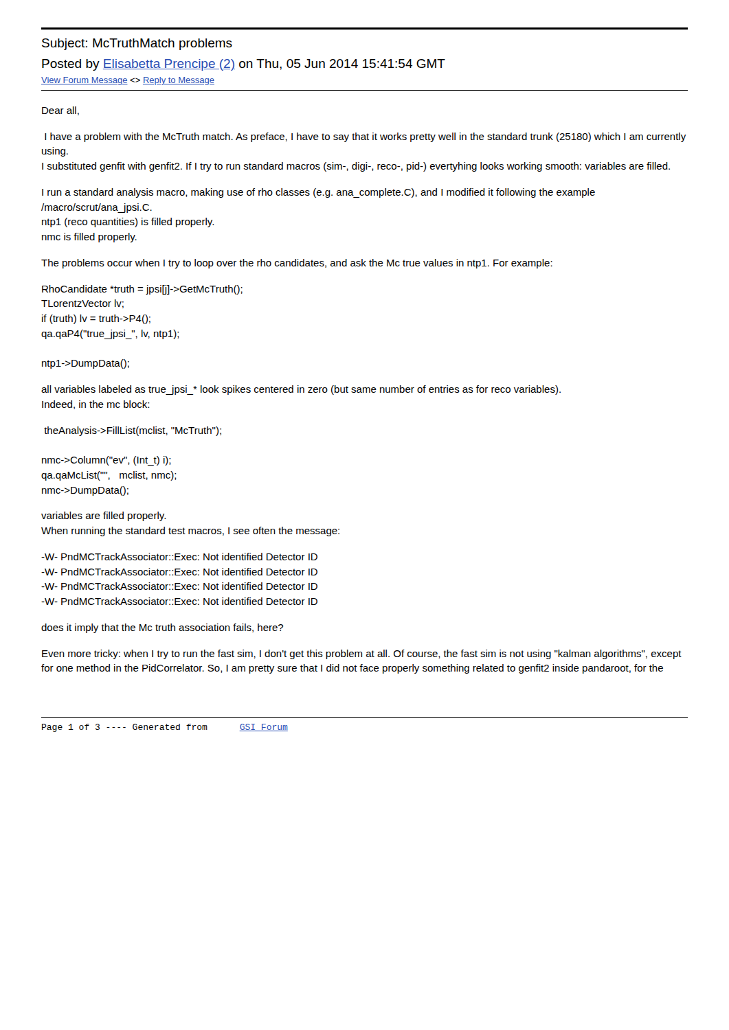Subject: McTruthMatch problems
Posted by Elisabetta Prencipe (2) on Thu, 05 Jun 2014 15:41:54 GMT
View Forum Message <> Reply to Message
Dear all,
I have a problem with the McTruth match. As preface, I have to say that it works pretty well in the standard trunk (25180) which I am currently using.
I substituted genfit with genfit2. If I try to run standard macros (sim-, digi-, reco-, pid-) evertyhing looks working smooth: variables are filled.
I run a standard analysis macro, making use of rho classes (e.g. ana_complete.C), and I modified it following the example /macro/scrut/ana_jpsi.C.
ntp1 (reco quantities) is filled properly.
nmc is filled properly.
The problems occur when I try to loop over the rho candidates, and ask the Mc true values in ntp1. For example:
RhoCandidate *truth = jpsi[j]->GetMcTruth(); TLorentzVector lv; if (truth) lv = truth->P4(); qa.qaP4("true_jpsi_", lv, ntp1); ntp1->DumpData();
all variables labeled as true_jpsi_* look spikes centered in zero (but same number of entries as for reco variables).
Indeed, in the mc block:
theAnalysis->FillList(mclist, "McTruth"); nmc->Column("ev", (Int_t) i); qa.qaMcList("", mclist, nmc); nmc->DumpData();
variables are filled properly.
When running the standard test macros, I see often the message:
-W- PndMCTrackAssociator::Exec: Not identified Detector ID -W- PndMCTrackAssociator::Exec: Not identified Detector ID -W- PndMCTrackAssociator::Exec: Not identified Detector ID -W- PndMCTrackAssociator::Exec: Not identified Detector ID
does it imply that the Mc truth association fails, here?
Even more tricky: when I try to run the fast sim, I don't get this problem at all. Of course, the fast sim is not using "kalman algorithms", except for one method in the PidCorrelator. So, I am pretty sure that I did not face properly something related to genfit2 inside pandaroot, for the
Page 1 of 3 ---- Generated from GSI Forum